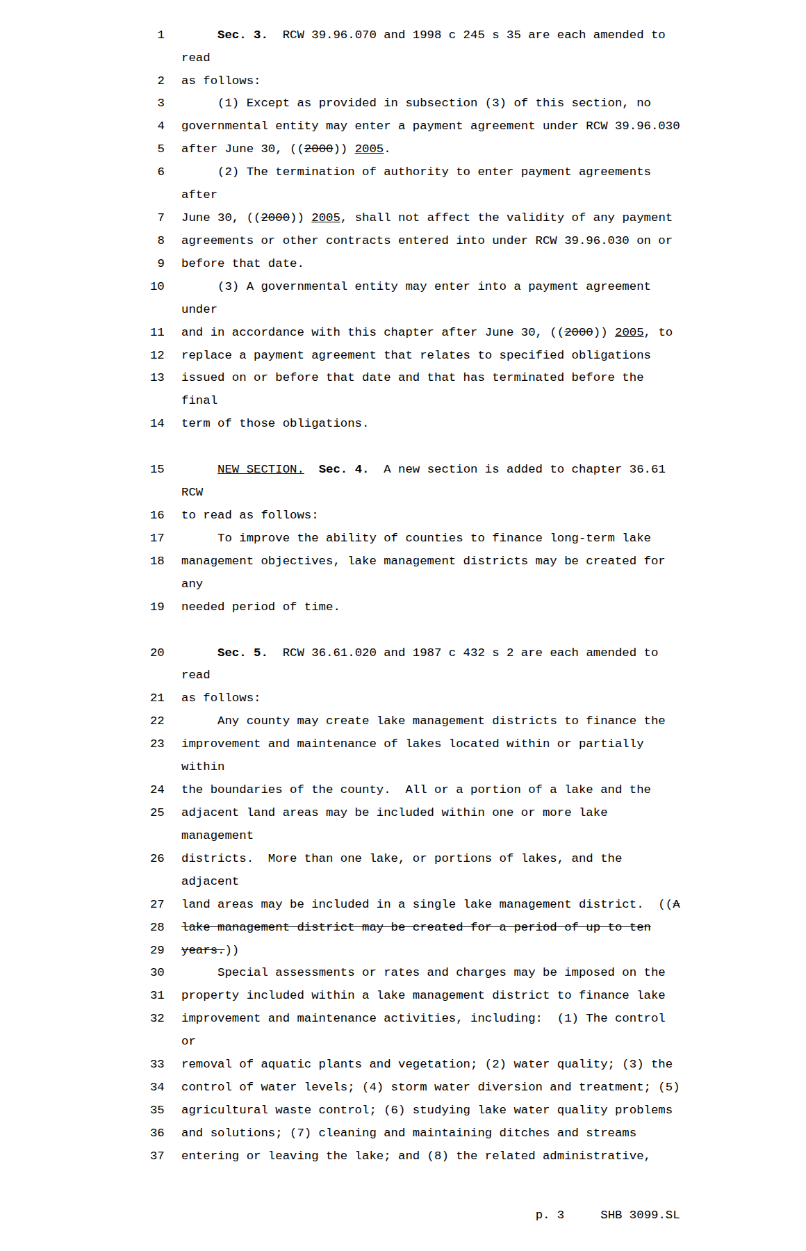1 Sec. 3. RCW 39.96.070 and 1998 c 245 s 35 are each amended to read
2 as follows:
3 (1) Except as provided in subsection (3) of this section, no
4 governmental entity may enter a payment agreement under RCW 39.96.030
5 after June 30, ((2000)) 2005.
6 (2) The termination of authority to enter payment agreements after
7 June 30, ((2000)) 2005, shall not affect the validity of any payment
8 agreements or other contracts entered into under RCW 39.96.030 on or
9 before that date.
10 (3) A governmental entity may enter into a payment agreement under
11 and in accordance with this chapter after June 30, ((2000)) 2005, to
12 replace a payment agreement that relates to specified obligations
13 issued on or before that date and that has terminated before the final
14 term of those obligations.
15 NEW SECTION. Sec. 4. A new section is added to chapter 36.61 RCW
16 to read as follows:
17 To improve the ability of counties to finance long-term lake
18 management objectives, lake management districts may be created for any
19 needed period of time.
20 Sec. 5. RCW 36.61.020 and 1987 c 432 s 2 are each amended to read
21 as follows:
22 Any county may create lake management districts to finance the
23 improvement and maintenance of lakes located within or partially within
24 the boundaries of the county. All or a portion of a lake and the
25 adjacent land areas may be included within one or more lake management
26 districts. More than one lake, or portions of lakes, and the adjacent
27 land areas may be included in a single lake management district. ((A
28 lake management district may be created for a period of up to ten
29 years.))
30 Special assessments or rates and charges may be imposed on the
31 property included within a lake management district to finance lake
32 improvement and maintenance activities, including: (1) The control or
33 removal of aquatic plants and vegetation; (2) water quality; (3) the
34 control of water levels; (4) storm water diversion and treatment; (5)
35 agricultural waste control; (6) studying lake water quality problems
36 and solutions; (7) cleaning and maintaining ditches and streams
37 entering or leaving the lake; and (8) the related administrative,
p. 3 SHB 3099.SL